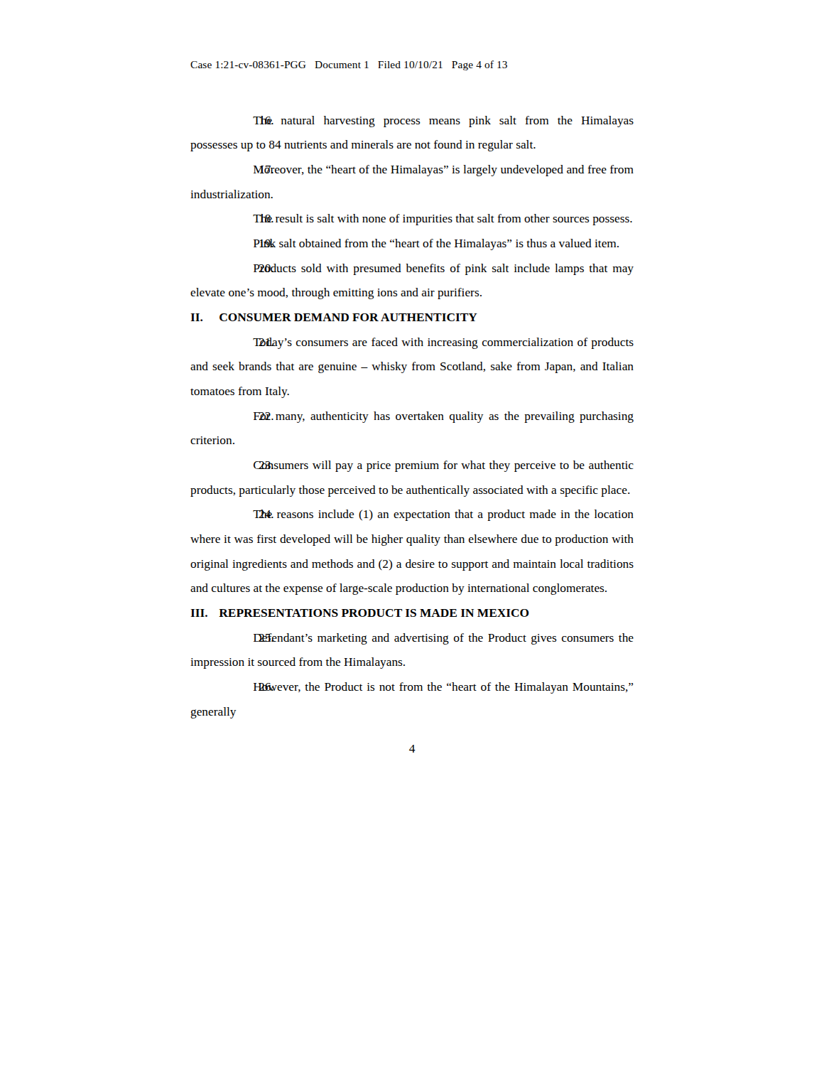Case 1:21-cv-08361-PGG Document 1 Filed 10/10/21 Page 4 of 13
16. The natural harvesting process means pink salt from the Himalayas possesses up to 84 nutrients and minerals are not found in regular salt.
17. Moreover, the “heart of the Himalayas” is largely undeveloped and free from industrialization.
18. The result is salt with none of impurities that salt from other sources possess.
19. Pink salt obtained from the “heart of the Himalayas” is thus a valued item.
20. Products sold with presumed benefits of pink salt include lamps that may elevate one’s mood, through emitting ions and air purifiers.
II. Consumer Demand for Authenticity
21. Today’s consumers are faced with increasing commercialization of products and seek brands that are genuine – whisky from Scotland, sake from Japan, and Italian tomatoes from Italy.
22. For many, authenticity has overtaken quality as the prevailing purchasing criterion.
23. Consumers will pay a price premium for what they perceive to be authentic products, particularly those perceived to be authentically associated with a specific place.
24. The reasons include (1) an expectation that a product made in the location where it was first developed will be higher quality than elsewhere due to production with original ingredients and methods and (2) a desire to support and maintain local traditions and cultures at the expense of large-scale production by international conglomerates.
III. Representations Product is Made in Mexico
25. Defendant’s marketing and advertising of the Product gives consumers the impression it sourced from the Himalayans.
26. However, the Product is not from the “heart of the Himalayan Mountains,” generally
4